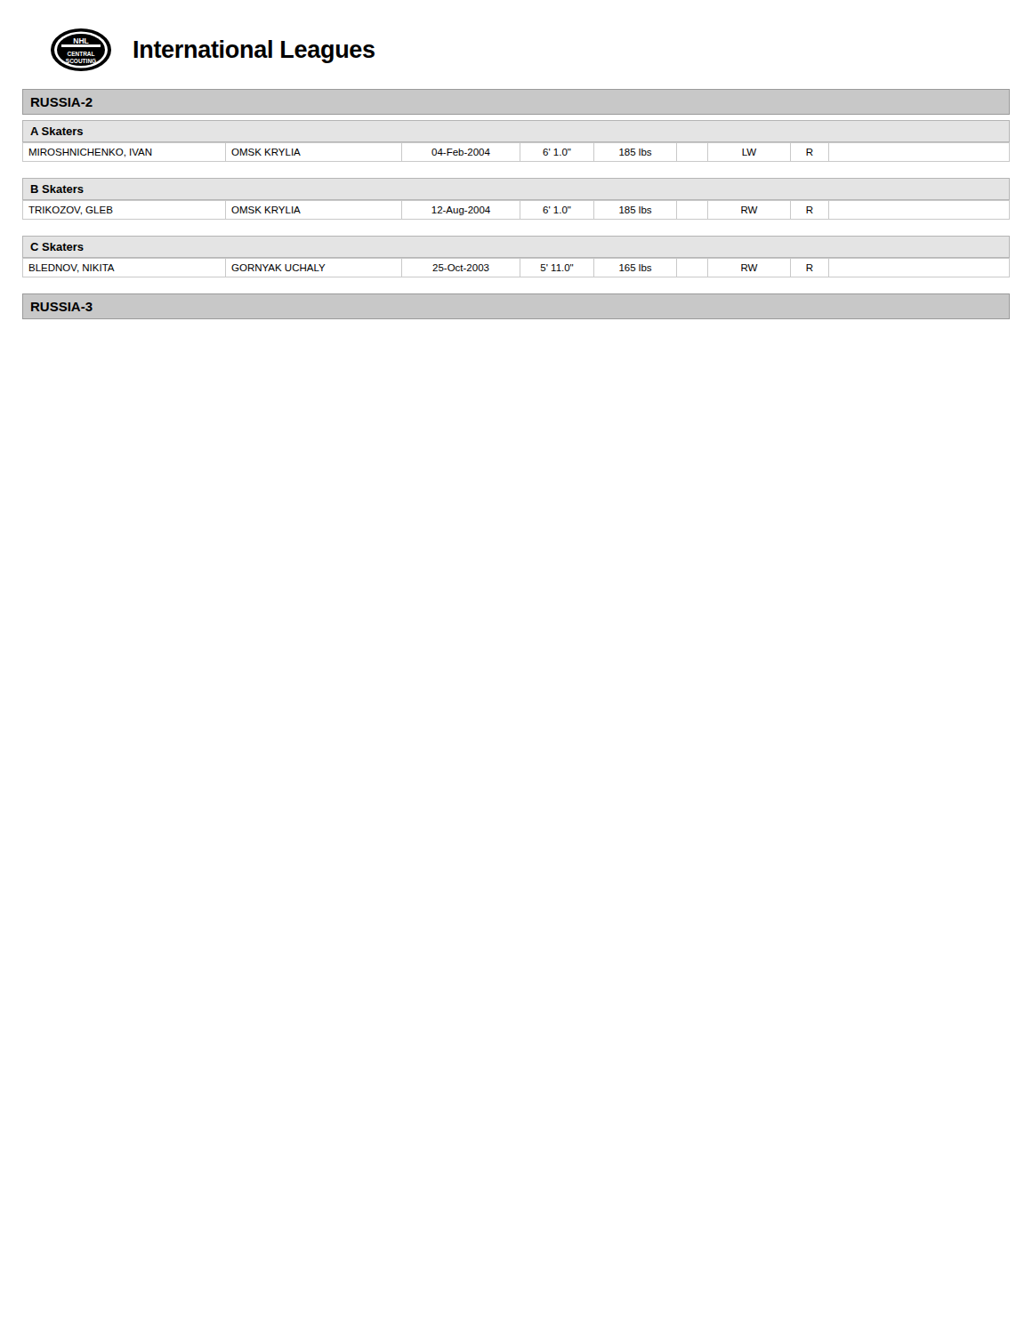NHL CENTRAL SCOUTING
International Leagues
RUSSIA-2
A Skaters
| MIROSHNICHENKO, IVAN | OMSK KRYLIA | 04-Feb-2004 | 6' 1.0" | 185 lbs | | LW | R | |
B Skaters
| TRIKOZOV, GLEB | OMSK KRYLIA | 12-Aug-2004 | 6' 1.0" | 185 lbs | | RW | R | |
C Skaters
| BLEDNOV, NIKITA | GORNYAK UCHALY | 25-Oct-2003 | 5' 11.0" | 165 lbs | | RW | R | |
RUSSIA-3